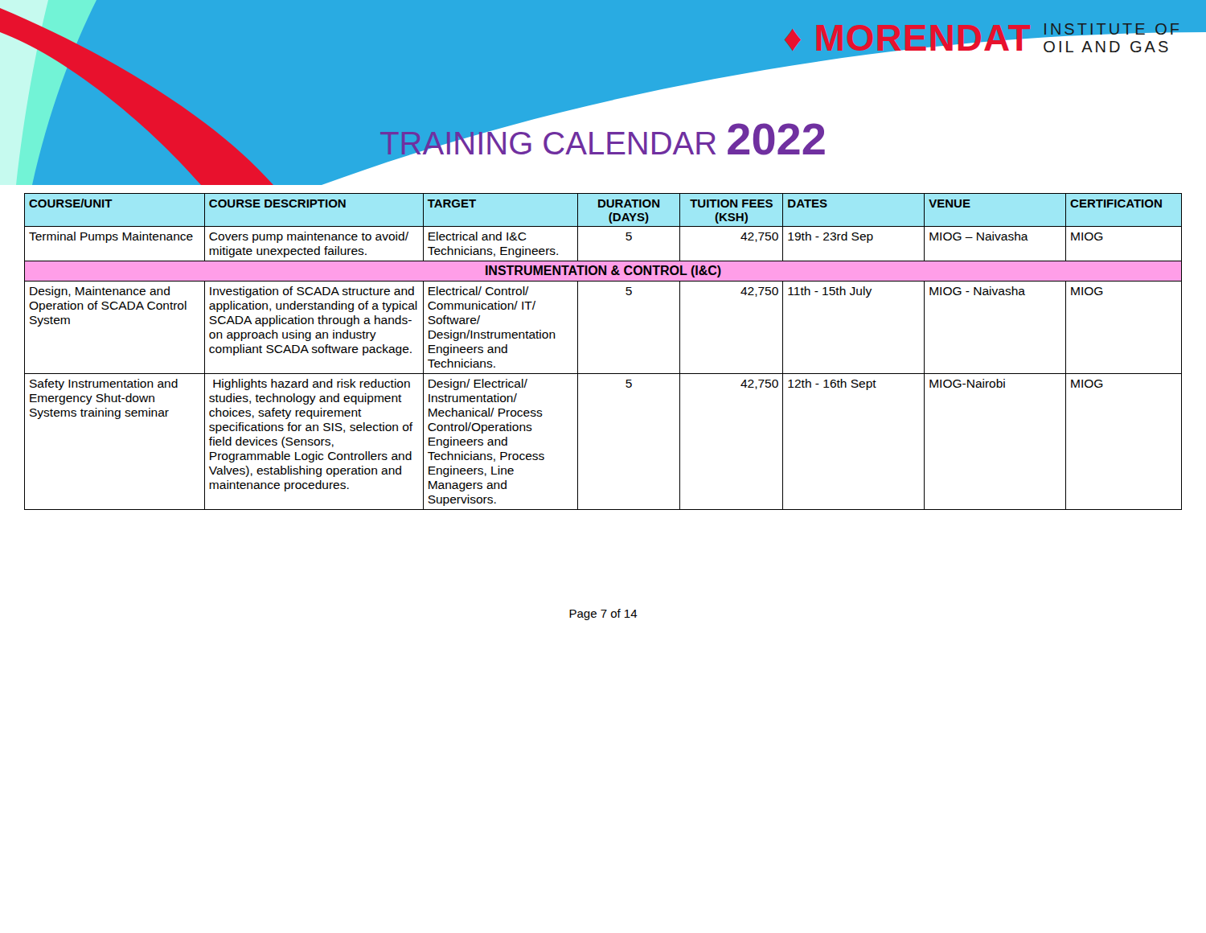♦ MORENDAT
INSTITUTE OF
OIL AND GAS
TRAINING CALENDAR 2022
| COURSE/UNIT | COURSE DESCRIPTION | TARGET | DURATION (DAYS) | TUITION FEES (KSH) | DATES | VENUE | CERTIFICATION |
| --- | --- | --- | --- | --- | --- | --- | --- |
| Terminal Pumps Maintenance | Covers pump maintenance to avoid/ mitigate unexpected failures. | Electrical and I&C Technicians, Engineers. | 5 | 42,750 | 19th - 23rd Sep | MIOG – Naivasha | MIOG |
| INSTRUMENTATION & CONTROL (I&C) |
| Design, Maintenance and Operation of SCADA Control System | Investigation of SCADA structure and application, understanding of a typical SCADA application through a hands-on approach using an industry compliant SCADA software package. | Electrical/ Control/ Communication/ IT/ Software/ Design/Instrumentation Engineers and Technicians. | 5 | 42,750 | 11th - 15th July | MIOG - Naivasha | MIOG |
| Safety Instrumentation and Emergency Shut-down Systems training seminar | Highlights hazard and risk reduction studies, technology and equipment choices, safety requirement specifications for an SIS, selection of field devices (Sensors, Programmable Logic Controllers and Valves), establishing operation and maintenance procedures. | Design/ Electrical/ Instrumentation/ Mechanical/ Process Control/Operations Engineers and Technicians, Process Engineers, Line Managers and Supervisors. | 5 | 42,750 | 12th - 16th Sept | MIOG-Nairobi | MIOG |
Page 7 of 14